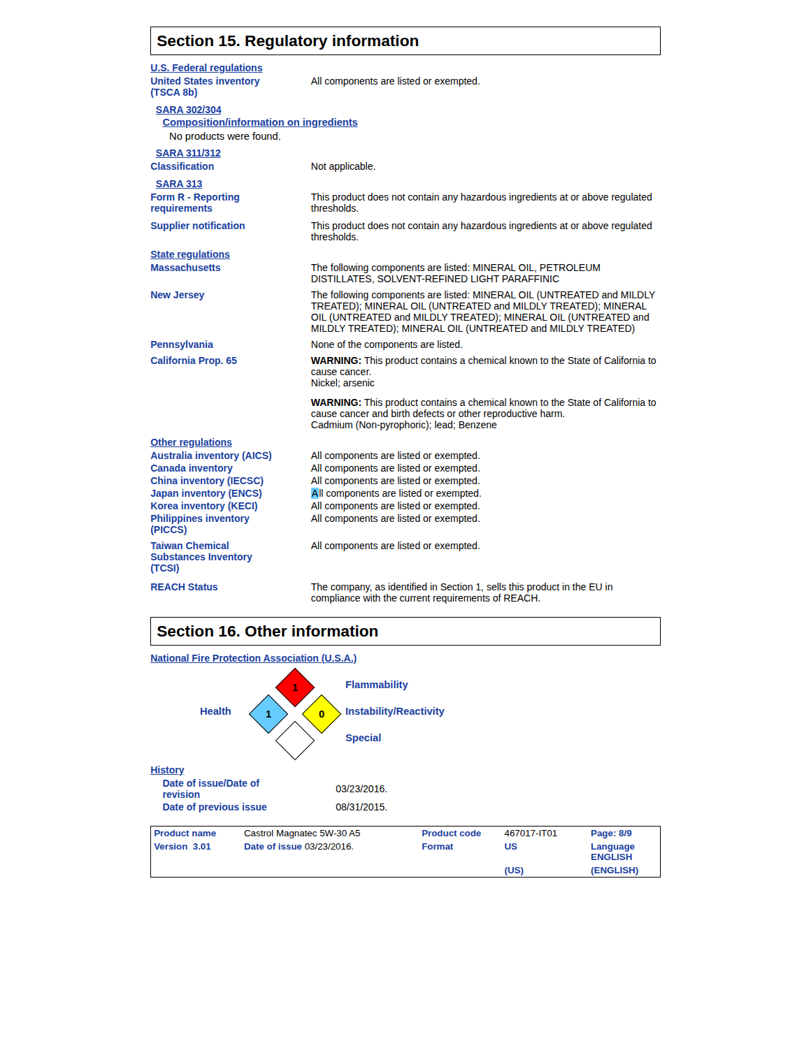Section 15. Regulatory information
U.S. Federal regulations
| United States inventory (TSCA 8b) | All components are listed or exempted. |
SARA 302/304
Composition/information on ingredients
No products were found.
SARA 311/312
| Classification | Not applicable. |
SARA 313
| Form R - Reporting requirements | This product does not contain any hazardous ingredients at or above regulated thresholds. |
| Supplier notification | This product does not contain any hazardous ingredients at or above regulated thresholds. |
State regulations
| Massachusetts | The following components are listed: MINERAL OIL, PETROLEUM DISTILLATES, SOLVENT-REFINED LIGHT PARAFFINIC |
| New Jersey | The following components are listed: MINERAL OIL (UNTREATED and MILDLY TREATED); MINERAL OIL (UNTREATED and MILDLY TREATED); MINERAL OIL (UNTREATED and MILDLY TREATED); MINERAL OIL (UNTREATED and MILDLY TREATED); MINERAL OIL (UNTREATED and MILDLY TREATED) |
| Pennsylvania | None of the components are listed. |
| California Prop. 65 | WARNING: This product contains a chemical known to the State of California to cause cancer. Nickel; arsenic WARNING: This product contains a chemical known to the State of California to cause cancer and birth defects or other reproductive harm. Cadmium (Non-pyrophoric); lead; Benzene |
Other regulations
| Australia inventory (AICS) | All components are listed or exempted. |
| Canada inventory | All components are listed or exempted. |
| China inventory (IECSC) | All components are listed or exempted. |
| Japan inventory (ENCS) | A ll components are listed or exempted. |
| Korea inventory (KECI) | All components are listed or exempted. |
| Philippines inventory (PICCS) | All components are listed or exempted. |
| Taiwan Chemical Substances Inventory (TCSI) | All components are listed or exempted. |
| REACH Status | The company, as identified in Section 1, sells this product in the EU in compliance with the current requirements of REACH. |
Section 16. Other information
National Fire Protection Association (U.S.A.)
1
1
0
Flammability
Health
Instability/Reactivity
Special
History
| Date of issue/Date of revision | 03/23/2016. |
| Date of previous issue | 08/31/2015. |
| Product name | Castrol Magnatec 5W-30 A5 | Product code | 467017-IT01 | Page: 8/9 |
| Version 3.01 | Date of issue 03/23/2016. | Format | US | Language ENGLISH |
| | | | (US) | (ENGLISH) |